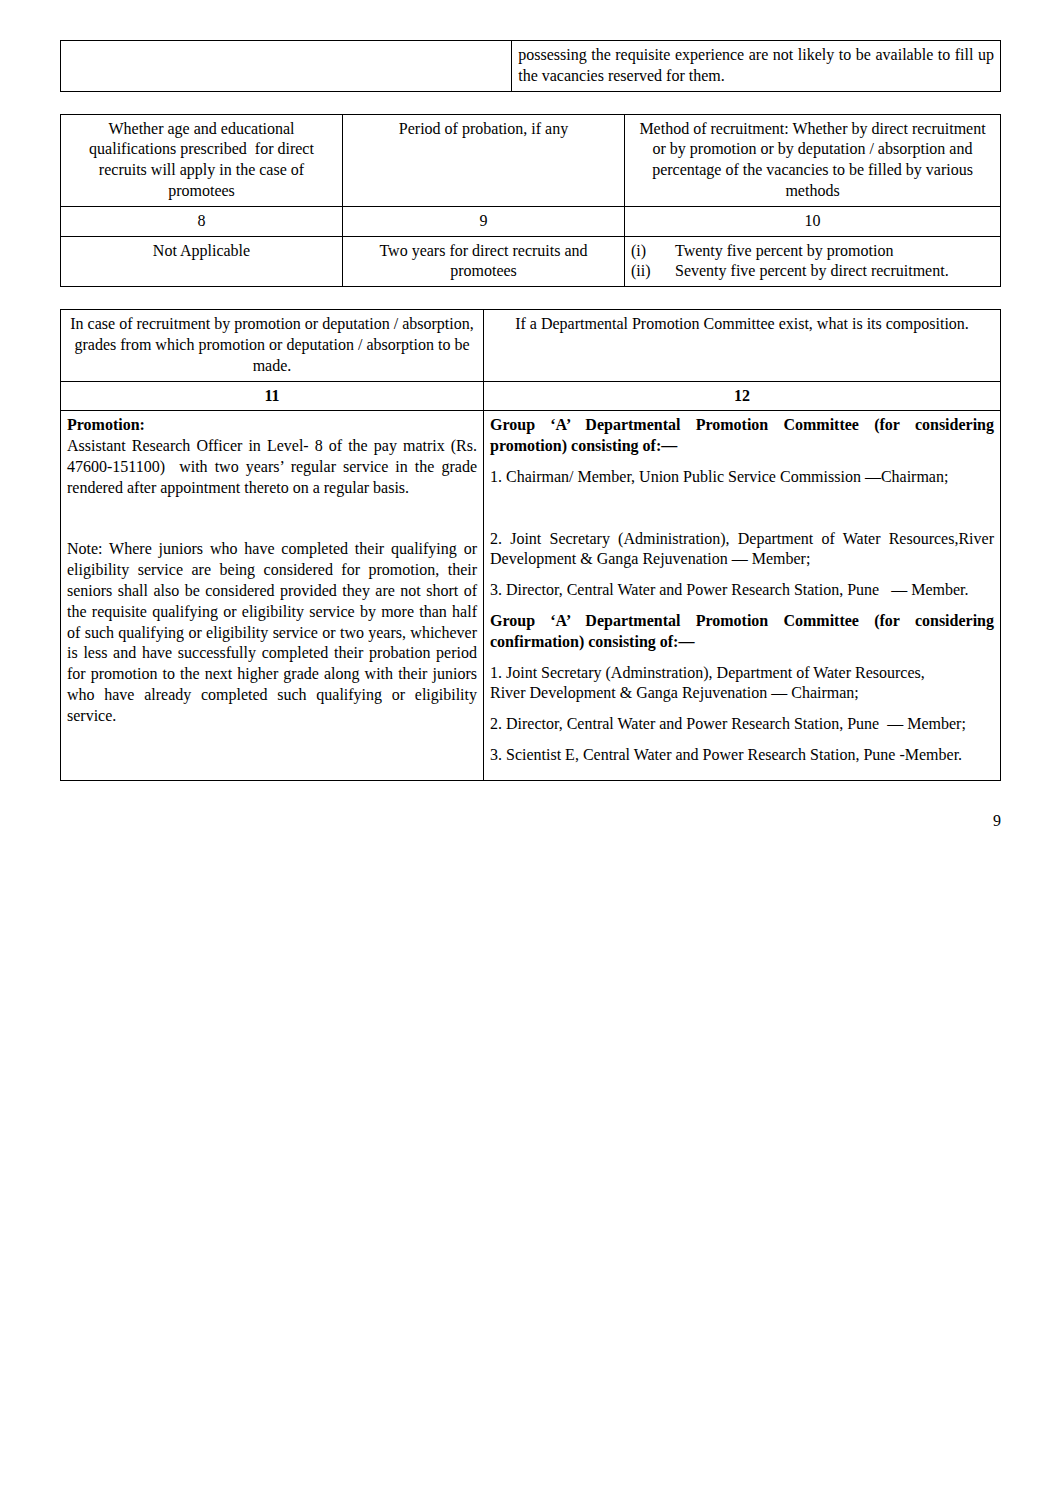| | possessing the requisite experience are not likely to be available to fill up the vacancies reserved for them. |
| Whether age and educational qualifications prescribed for direct recruits will apply in the case of promotees | Period of probation, if any | Method of recruitment: Whether by direct recruitment or by promotion or by deputation / absorption and percentage of the vacancies to be filled by various methods |
| 8 | 9 | 10 |
| Not Applicable | Two years for direct recruits and promotees | / (i) / Twenty five percent by promotion / / (ii) / Seventy five percent by direct recruitment. / |
| In case of recruitment by promotion or deputation / absorption, grades from which promotion or deputation / absorption to be made. | If a Departmental Promotion Committee exist, what is its composition. |
| 11 | 12 |
| Promotion: Assistant Research Officer in Level- 8 of the pay matrix (Rs. 47600-151100) with two years’ regular service in the grade rendered after appointment thereto on a regular basis. Note: Where juniors who have completed their qualifying or eligibility service are being considered for promotion, their seniors shall also be considered provided they are not short of the requisite qualifying or eligibility service by more than half of such qualifying or eligibility service or two years, whichever is less and have successfully completed their probation period for promotion to the next higher grade along with their juniors who have already completed such qualifying or eligibility service. | Group ‘A’ Departmental Promotion Committee (for considering promotion) consisting of:— 1. Chairman/ Member, Union Public Service Commission —Chairman; 2. Joint Secretary (Administration), Department of Water Resources,River Development & Ganga Rejuvenation — Member; 3. Director, Central Water and Power Research Station, Pune — Member. Group ‘A’ Departmental Promotion Committee (for considering confirmation) consisting of:— 1. Joint Secretary (Adminstration), Department of Water Resources, River Development & Ganga Rejuvenation — Chairman; 2. Director, Central Water and Power Research Station, Pune — Member; 3. Scientist E, Central Water and Power Research Station, Pune -Member. |
9